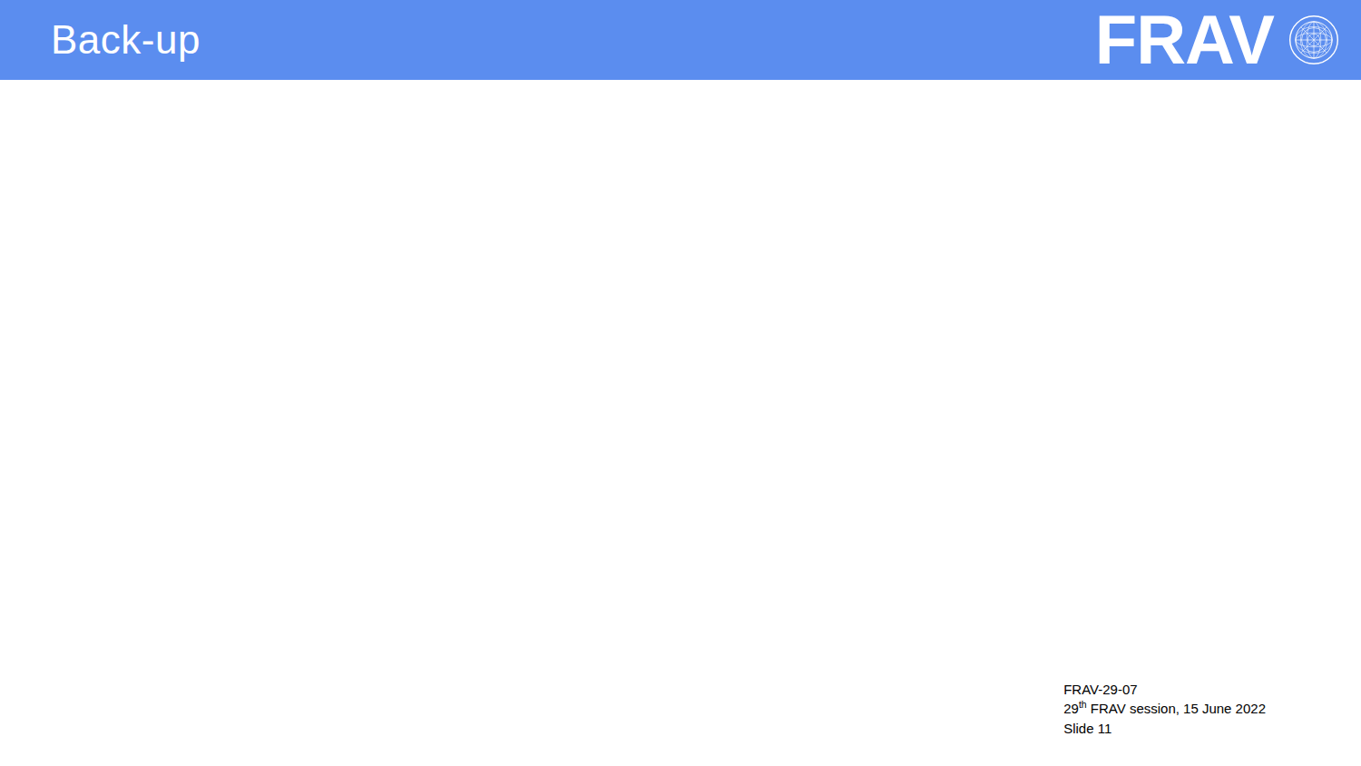Back-up
FRAV
FRAV-29-07
29th FRAV session, 15 June 2022
Slide 11